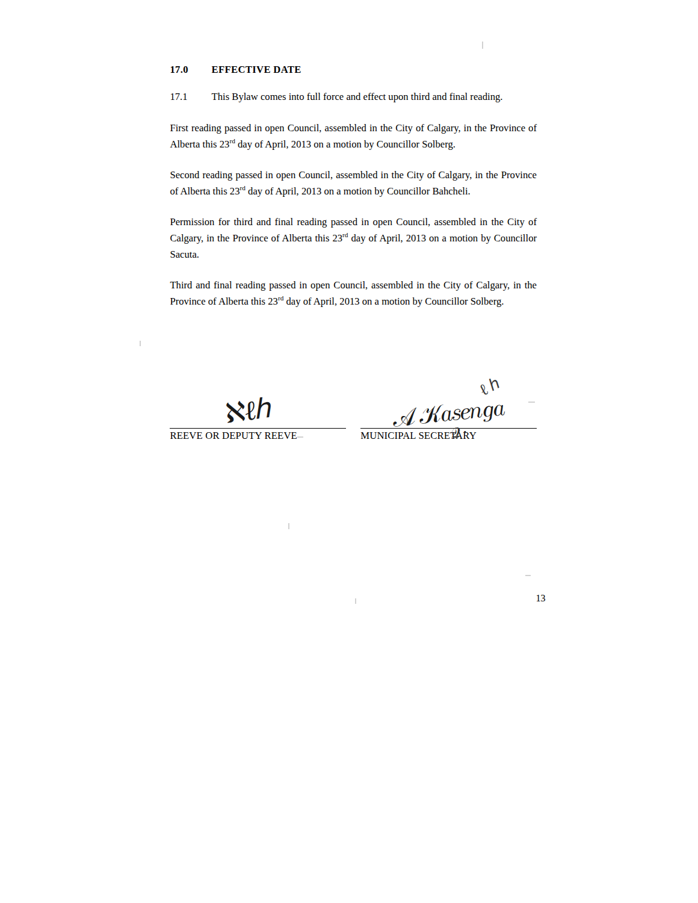17.0 EFFECTIVE DATE
17.1 This Bylaw comes into full force and effect upon third and final reading.
First reading passed in open Council, assembled in the City of Calgary, in the Province of Alberta this 23rd day of April, 2013 on a motion by Councillor Solberg.
Second reading passed in open Council, assembled in the City of Calgary, in the Province of Alberta this 23rd day of April, 2013 on a motion by Councillor Bahcheli.
Permission for third and final reading passed in open Council, assembled in the City of Calgary, in the Province of Alberta this 23rd day of April, 2013 on a motion by Councillor Sacuta.
Third and final reading passed in open Council, assembled in the City of Calgary, in the Province of Alberta this 23rd day of April, 2013 on a motion by Councillor Solberg.
ℵℓℎ
REEVE OR DEPUTY REEVE
𝒜 𝒦𝑎𝑠𝑒𝑛𝑔𝑎 ℓ ℎ 𝒬 ⋅
MUNICIPAL SECRETARY
13